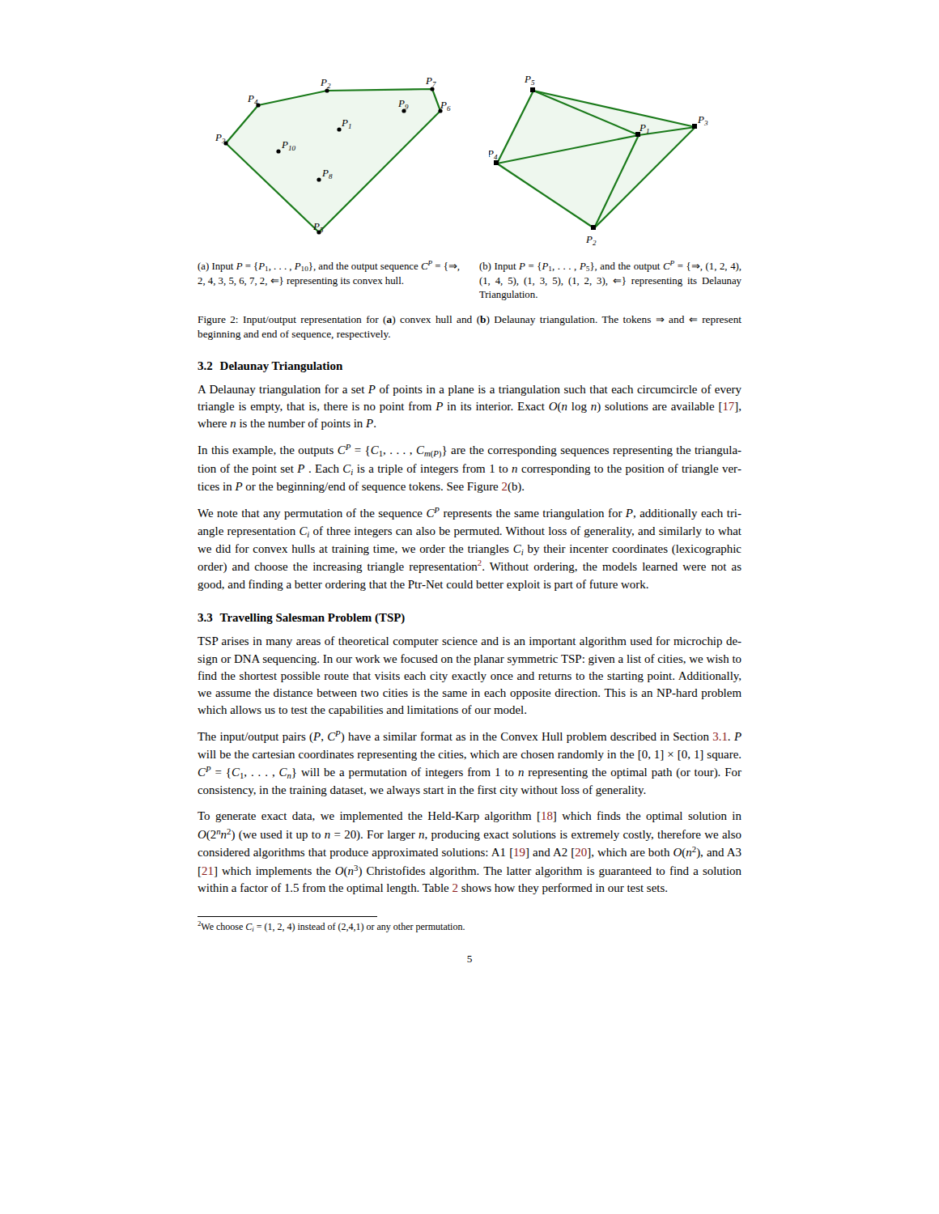P4 P2 P7 P6 P5 P3 P1 P9 P10 P8
P5 P3 P2 P4 P1
(a) Input P = {P 1, . . . , P 10}, and the output sequence CP = {⇒, 2, 4, 3, 5, 6, 7, 2, ⇐} representing its convex hull.
(b) Input P = {P 1, . . . , P 5}, and the output CP = {⇒, (1, 2, 4), (1, 4, 5), (1, 3, 5), (1, 2, 3), ⇐} representing its Delaunay Triangulation.
Figure 2: Input/output representation for (a) convex hull and (b) Delaunay triangulation. The tokens ⇒ and ⇐ represent beginning and end of sequence, respectively.
3.2 Delaunay Triangulation
A Delaunay triangulation for a set P of points in a plane is a triangulation such that each circumcircle of every triangle is empty, that is, there is no point from P in its interior. Exact O(n log n) solutions are available [17], where n is the number of points in P.
In this example, the outputs CP = {C 1, . . . , Cm(P)} are the corresponding sequences representing the triangulation of the point set P . Each Ci is a triple of integers from 1 to n corresponding to the position of triangle vertices in P or the beginning/end of sequence tokens. See Figure 2(b).
We note that any permutation of the sequence CP represents the same triangulation for P, additionally each triangle representation Ci of three integers can also be permuted. Without loss of generality, and similarly to what we did for convex hulls at training time, we order the triangles Ci by their incenter coordinates (lexicographic order) and choose the increasing triangle representation2. Without ordering, the models learned were not as good, and finding a better ordering that the Ptr-Net could better exploit is part of future work.
3.3 Travelling Salesman Problem (TSP)
TSP arises in many areas of theoretical computer science and is an important algorithm used for microchip design or DNA sequencing. In our work we focused on the planar symmetric TSP: given a list of cities, we wish to find the shortest possible route that visits each city exactly once and returns to the starting point. Additionally, we assume the distance between two cities is the same in each opposite direction. This is an NP-hard problem which allows us to test the capabilities and limitations of our model.
The input/output pairs (P, CP) have a similar format as in the Convex Hull problem described in Section 3.1. P will be the cartesian coordinates representing the cities, which are chosen randomly in the [0, 1] × [0, 1] square. CP = {C 1, . . . , Cn} will be a permutation of integers from 1 to n representing the optimal path (or tour). For consistency, in the training dataset, we always start in the first city without loss of generality.
To generate exact data, we implemented the Held-Karp algorithm [18] which finds the optimal solution in O(2nn 2) (we used it up to n = 20). For larger n, producing exact solutions is extremely costly, therefore we also considered algorithms that produce approximated solutions: A1 [19] and A2 [20], which are both O(n 2), and A3 [21] which implements the O(n 3) Christofides algorithm. The latter algorithm is guaranteed to find a solution within a factor of 1.5 from the optimal length. Table 2 shows how they performed in our test sets.
2We choose Ci = (1, 2, 4) instead of (2,4,1) or any other permutation.
5